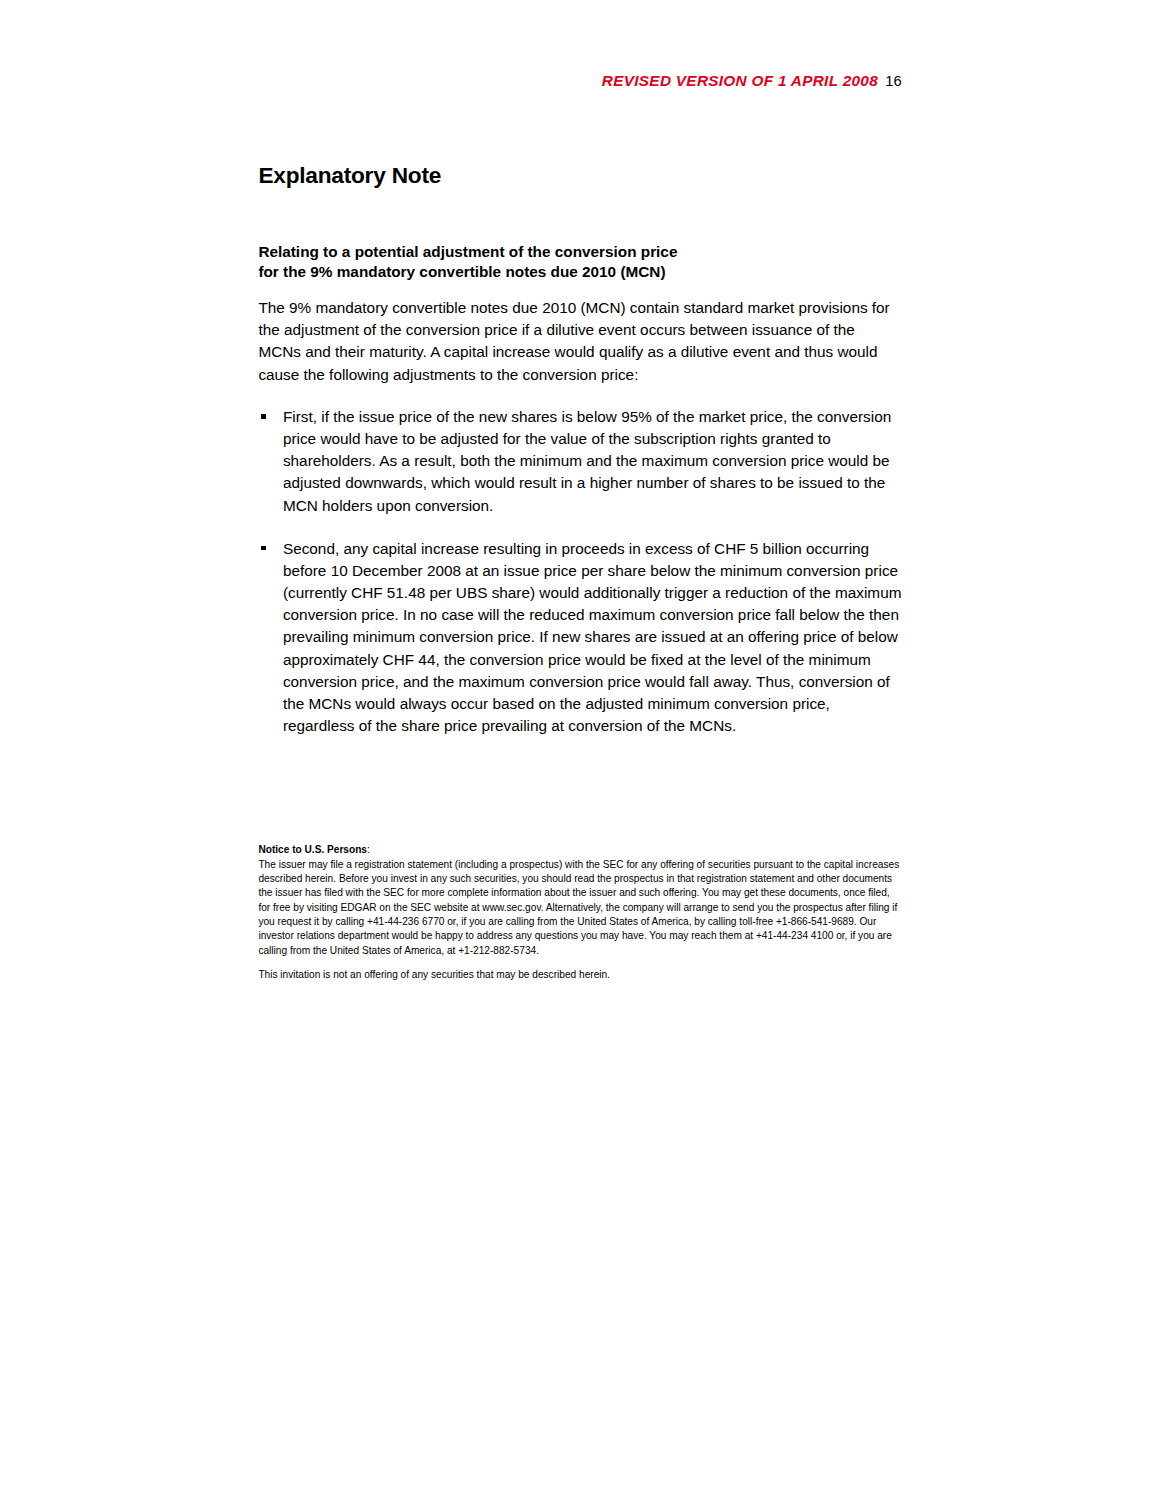REVISED VERSION OF 1 APRIL 200816
Explanatory Note
Relating to a potential adjustment of the conversion price
for the 9% mandatory convertible notes due 2010 (MCN)
The 9% mandatory convertible notes due 2010 (MCN) contain standard market provisions for the adjustment of the conversion price if a dilutive event occurs between issuance of the MCNs and their maturity. A capital increase would qualify as a dilutive event and thus would cause the following adjustments to the conversion price:
First, if the issue price of the new shares is below 95% of the market price, the conversion price would have to be adjusted for the value of the subscription rights granted to shareholders. As a result, both the minimum and the maximum conversion price would be adjusted downwards, which would result in a higher number of shares to be issued to the MCN holders upon conversion.
Second, any capital increase resulting in proceeds in excess of CHF 5 billion occurring before 10 December 2008 at an issue price per share below the minimum conversion price (currently CHF 51.48 per UBS share) would additionally trigger a reduction of the maximum conversion price. In no case will the reduced maximum conversion price fall below the then prevailing minimum conversion price. If new shares are issued at an offering price of below approximately CHF 44, the conversion price would be fixed at the level of the minimum conversion price, and the maximum conversion price would fall away. Thus, conversion of the MCNs would always occur based on the adjusted minimum conversion price, regardless of the share price prevailing at conversion of the MCNs.
Notice to U.S. Persons:
The issuer may file a registration statement (including a prospectus) with the SEC for any offering of securities pursuant to the capital increases described herein. Before you invest in any such securities, you should read the prospectus in that registration statement and other documents the issuer has filed with the SEC for more complete information about the issuer and such offering. You may get these documents, once filed, for free by visiting EDGAR on the SEC website at www.sec.gov. Alternatively, the company will arrange to send you the prospectus after filing if you request it by calling +41-44-236 6770 or, if you are calling from the United States of America, by calling toll-free +1-866-541-9689. Our investor relations department would be happy to address any questions you may have. You may reach them at +41-44-234 4100 or, if you are calling from the United States of America, at +1-212-882-5734.
This invitation is not an offering of any securities that may be described herein.